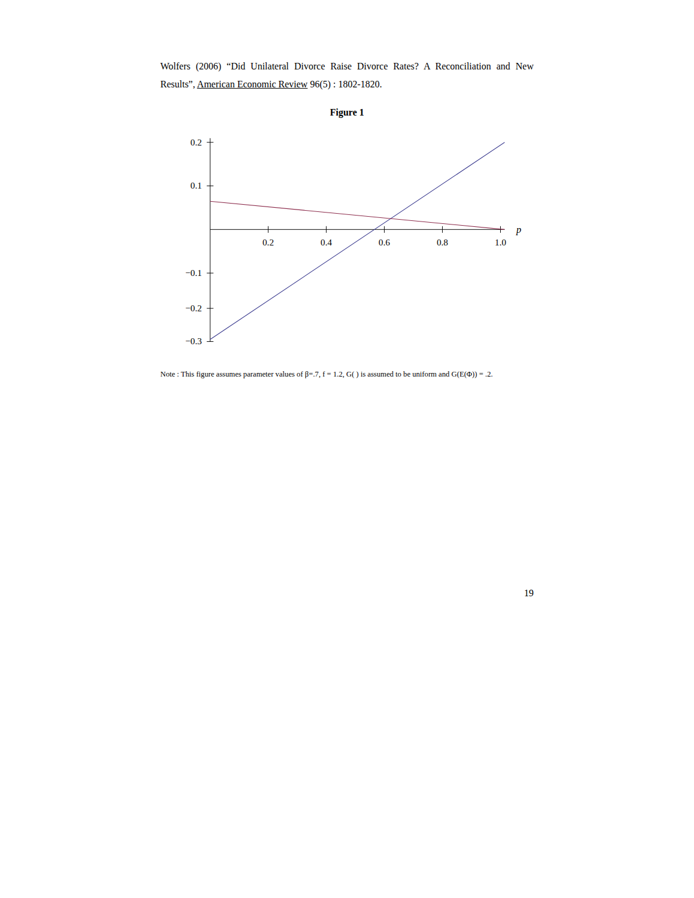Wolfers (2006) “Did Unilateral Divorce Raise Divorce Rates? A Reconciliation and New Results”, American Economic Review 96(5) : 1802-1820.
Figure 1
0.2 0.1 −0.1 −0.2 −0.3 0.2 0.4 0.6 0.8 1.0 p
Note : This figure assumes parameter values of β=.7, f = 1.2, G( ) is assumed to be uniform and G(E(Φ)) = .2.
19